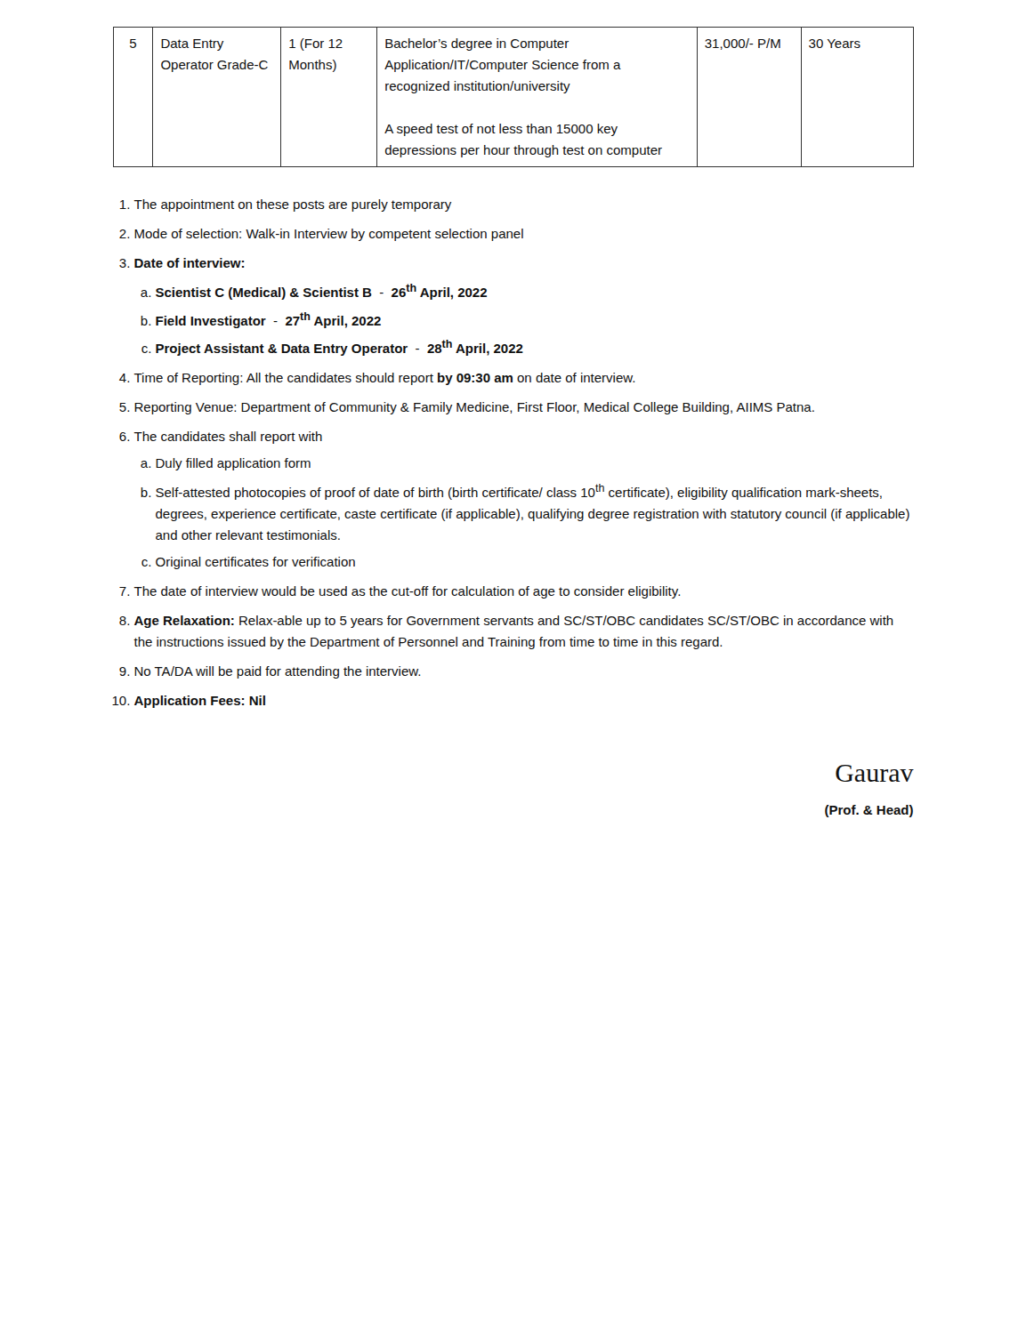| 5 | Data Entry Operator Grade-C | 1 (For 12 Months) | Bachelor’s degree in Computer Application/IT/Computer Science from a recognized institution/university A speed test of not less than 15000 key depressions per hour through test on computer | 31,000/- P/M | 30 Years |
The appointment on these posts are purely temporary
Mode of selection: Walk-in Interview by competent selection panel
Date of interview:
Scientist C (Medical) & Scientist B - 26th April, 2022
Field Investigator - 27th April, 2022
Project Assistant & Data Entry Operator - 28th April, 2022
Time of Reporting: All the candidates should report by 09:30 am on date of interview.
Reporting Venue: Department of Community & Family Medicine, First Floor, Medical College Building, AIIMS Patna.
The candidates shall report with
Duly filled application form
Self-attested photocopies of proof of date of birth (birth certificate/ class 10th certificate), eligibility qualification mark-sheets, degrees, experience certificate, caste certificate (if applicable), qualifying degree registration with statutory council (if applicable) and other relevant testimonials.
Original certificates for verification
The date of interview would be used as the cut-off for calculation of age to consider eligibility.
Age Relaxation: Relax-able up to 5 years for Government servants and SC/ST/OBC candidates SC/ST/OBC in accordance with the instructions issued by the Department of Personnel and Training from time to time in this regard.
No TA/DA will be paid for attending the interview.
Application Fees: Nil
Gaurav (Prof. & Head)